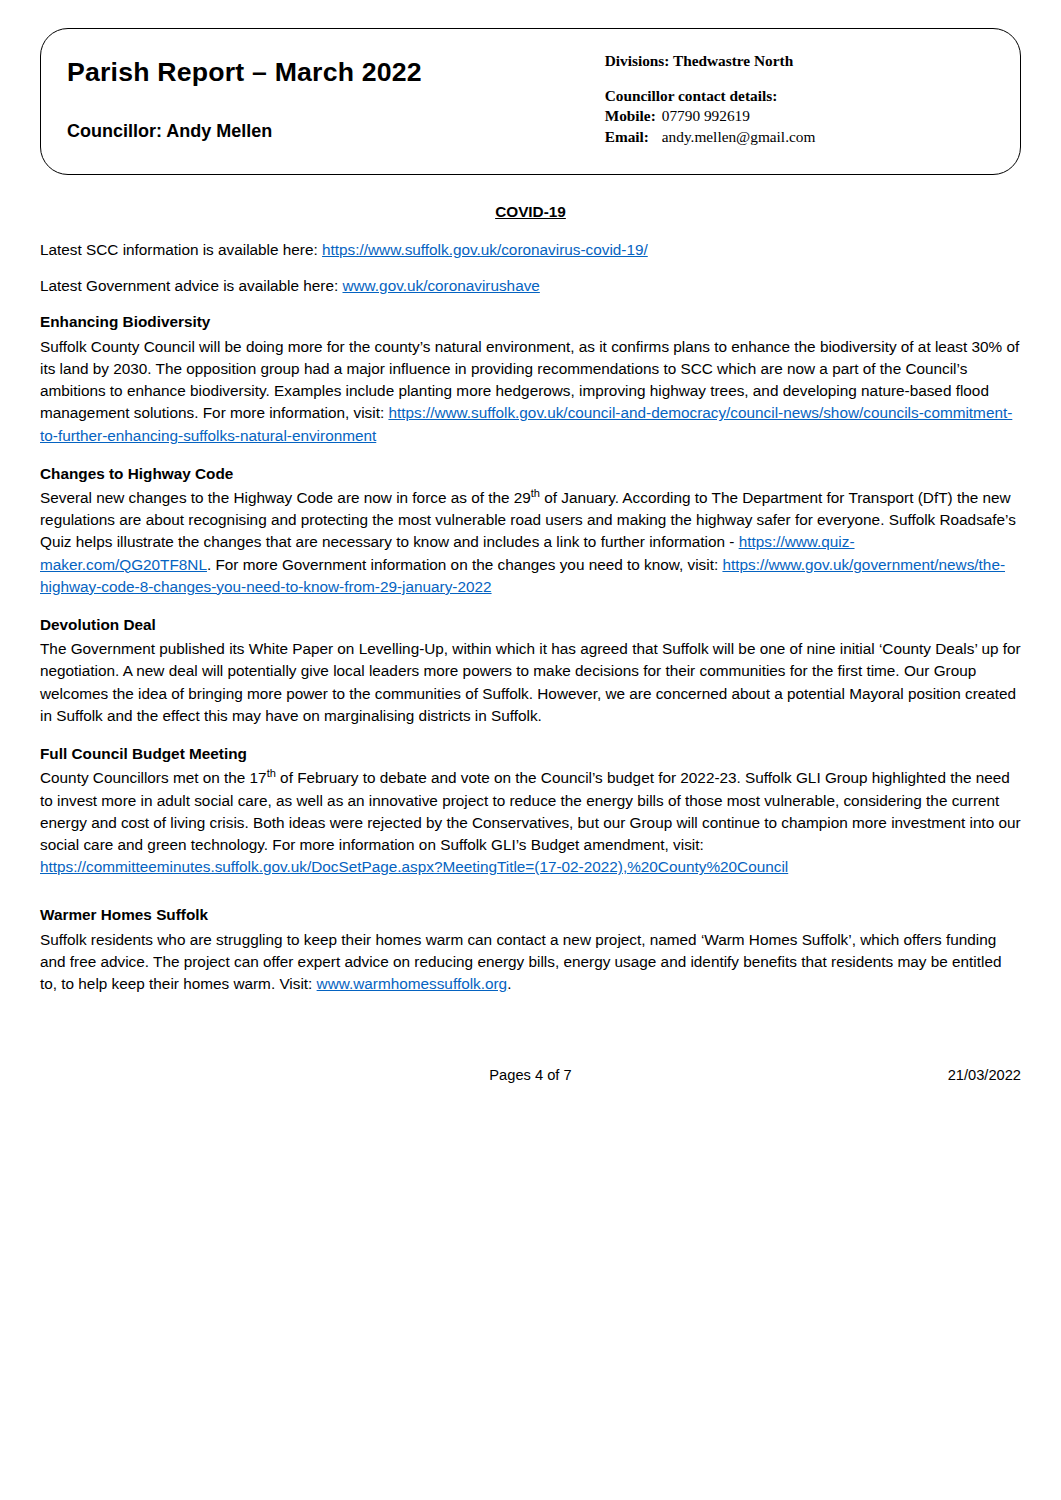Parish Report – March 2022
Councillor: Andy Mellen
Divisions: Thedwastre North
Councillor contact details:
| Mobile: | 07790 992619 |
| Email: | andy.mellen@gmail.com |
COVID-19
Latest SCC information is available here: https://www.suffolk.gov.uk/coronavirus-covid-19/
Latest Government advice is available here: www.gov.uk/coronavirushave
Enhancing Biodiversity
Suffolk County Council will be doing more for the county’s natural environment, as it confirms plans to enhance the biodiversity of at least 30% of its land by 2030. The opposition group had a major influence in providing recommendations to SCC which are now a part of the Council’s ambitions to enhance biodiversity. Examples include planting more hedgerows, improving highway trees, and developing nature-based flood management solutions. For more information, visit: https://www.suffolk.gov.uk/council-and-democracy/council-news/show/councils-commitment-to-further-enhancing-suffolks-natural-environment
Changes to Highway Code
Several new changes to the Highway Code are now in force as of the 29th of January. According to The Department for Transport (DfT) the new regulations are about recognising and protecting the most vulnerable road users and making the highway safer for everyone. Suffolk Roadsafe’s Quiz helps illustrate the changes that are necessary to know and includes a link to further information - https://www.quiz-maker.com/QG20TF8NL. For more Government information on the changes you need to know, visit: https://www.gov.uk/government/news/the-highway-code-8-changes-you-need-to-know-from-29-january-2022
Devolution Deal
The Government published its White Paper on Levelling-Up, within which it has agreed that Suffolk will be one of nine initial ‘County Deals’ up for negotiation. A new deal will potentially give local leaders more powers to make decisions for their communities for the first time. Our Group welcomes the idea of bringing more power to the communities of Suffolk. However, we are concerned about a potential Mayoral position created in Suffolk and the effect this may have on marginalising districts in Suffolk.
Full Council Budget Meeting
County Councillors met on the 17th of February to debate and vote on the Council’s budget for 2022-23. Suffolk GLI Group highlighted the need to invest more in adult social care, as well as an innovative project to reduce the energy bills of those most vulnerable, considering the current energy and cost of living crisis. Both ideas were rejected by the Conservatives, but our Group will continue to champion more investment into our social care and green technology. For more information on Suffolk GLI’s Budget amendment, visit: https://committeeminutes.suffolk.gov.uk/DocSetPage.aspx?MeetingTitle=(17-02-2022),%20County%20Council
Warmer Homes Suffolk
Suffolk residents who are struggling to keep their homes warm can contact a new project, named ‘Warm Homes Suffolk’, which offers funding and free advice. The project can offer expert advice on reducing energy bills, energy usage and identify benefits that residents may be entitled to, to help keep their homes warm. Visit: www.warmhomessuffolk.org.
Pages 4 of 7
21/03/2022